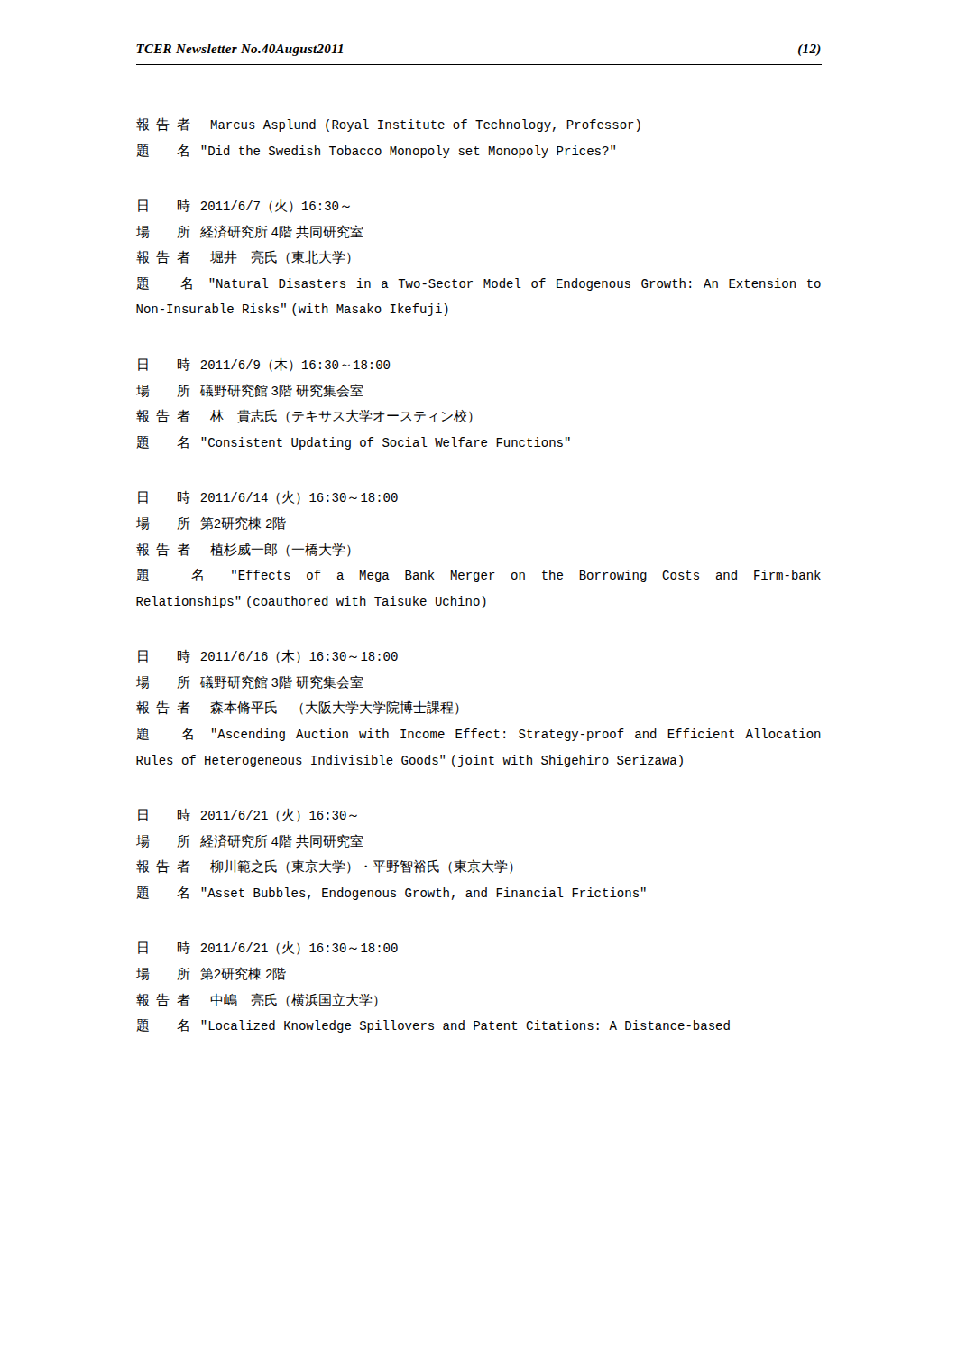TCER Newsletter No.40August2011 (12)
報告者　Marcus Asplund (Royal Institute of Technology, Professor)
題　名 "Did the Swedish Tobacco Monopoly set Monopoly Prices?"
日　時 2011/6/7（火）16:30～
場　所 経済研究所 4階 共同研究室
報告者　堀井　亮氏（東北大学）
題　名 "Natural Disasters in a Two-Sector Model of Endogenous Growth: An Extension to Non-Insurable Risks" (with Masako Ikefuji)
日　時 2011/6/9（木）16:30～18:00
場　所 礒野研究館 3階 研究集会室
報告者　林　貴志氏（テキサス大学オースティン校）
題　名 "Consistent Updating of Social Welfare Functions"
日　時 2011/6/14（火）16:30～18:00
場　所 第2研究棟 2階
報告者　植杉威一郎（一橋大学）
題　名 "Effects of a Mega Bank Merger on the Borrowing Costs and Firm-bank Relationships" (coauthored with Taisuke Uchino)
日　時 2011/6/16（木）16:30～18:00
場　所 礒野研究館 3階 研究集会室
報告者　森本脩平氏　（大阪大学大学院博士課程）
題　名 "Ascending Auction with Income Effect: Strategy-proof and Efficient Allocation Rules of Heterogeneous Indivisible Goods" (joint with Shigehiro Serizawa)
日　時 2011/6/21（火）16:30～
場　所 経済研究所 4階 共同研究室
報告者　柳川範之氏（東京大学）・平野智裕氏（東京大学）
題　名 "Asset Bubbles, Endogenous Growth, and Financial Frictions"
日　時 2011/6/21（火）16:30～18:00
場　所 第2研究棟 2階
報告者　中嶋　亮氏（横浜国立大学）
題　名 "Localized Knowledge Spillovers and Patent Citations: A Distance-based